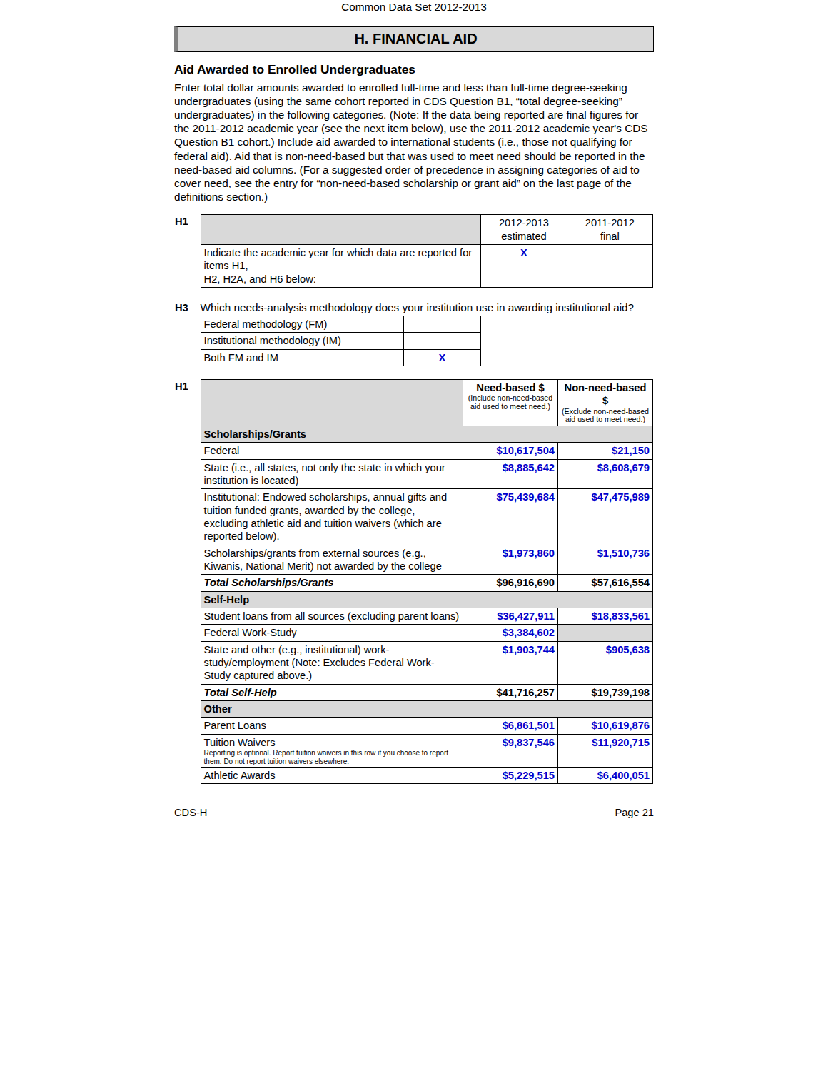Common Data Set 2012-2013
H. FINANCIAL AID
Aid Awarded to Enrolled Undergraduates
Enter total dollar amounts awarded to enrolled full-time and less than full-time degree-seeking undergraduates (using the same cohort reported in CDS Question B1, “total degree-seeking” undergraduates) in the following categories. (Note: If the data being reported are final figures for the 2011-2012 academic year (see the next item below), use the 2011-2012 academic year's CDS Question B1 cohort.) Include aid awarded to international students (i.e., those not qualifying for federal aid). Aid that is non-need-based but that was used to meet need should be reported in the need-based aid columns. (For a suggested order of precedence in assigning categories of aid to cover need, see the entry for “non-need-based scholarship or grant aid” on the last page of the definitions section.)
| H1 | / / 2012-2013 estimated / 2011-2012 final / / Indicate the academic year for which data are reported for items H1, H2, H2A, and H6 below: / X / / |
| H3 | Which needs-analysis methodology does your institution use in awarding institutional aid? / Federal methodology (FM) / / / Institutional methodology (IM) / / / Both FM and IM / X / |
| H1 | / / Need-based $ (Include non-need-based aid used to meet need.) / Non-need-based $ (Exclude non-need-based aid used to meet need.) / / Scholarships/Grants / / Federal / $10,617,504 / $21,150 / / State (i.e., all states, not only the state in which your institution is located) / $8,885,642 / $8,608,679 / / Institutional: Endowed scholarships, annual gifts and tuition funded grants, awarded by the college, excluding athletic aid and tuition waivers (which are reported below). / $75,439,684 / $47,475,989 / / Scholarships/grants from external sources (e.g., Kiwanis, National Merit) not awarded by the college / $1,973,860 / $1,510,736 / / Total Scholarships/Grants / $96,916,690 / $57,616,554 / / Self-Help / / Student loans from all sources (excluding parent loans) / $36,427,911 / $18,833,561 / / Federal Work-Study / $3,384,602 / / / State and other (e.g., institutional) work-study/employment (Note: Excludes Federal Work-Study captured above.) / $1,903,744 / $905,638 / / Total Self-Help / $41,716,257 / $19,739,198 / / Other / / Parent Loans / $6,861,501 / $10,619,876 / / Tuition Waivers Reporting is optional. Report tuition waivers in this row if you choose to report them. Do not report tuition waivers elsewhere. / $9,837,546 / $11,920,715 / / Athletic Awards / $5,229,515 / $6,400,051 / |
CDS-H Page 21